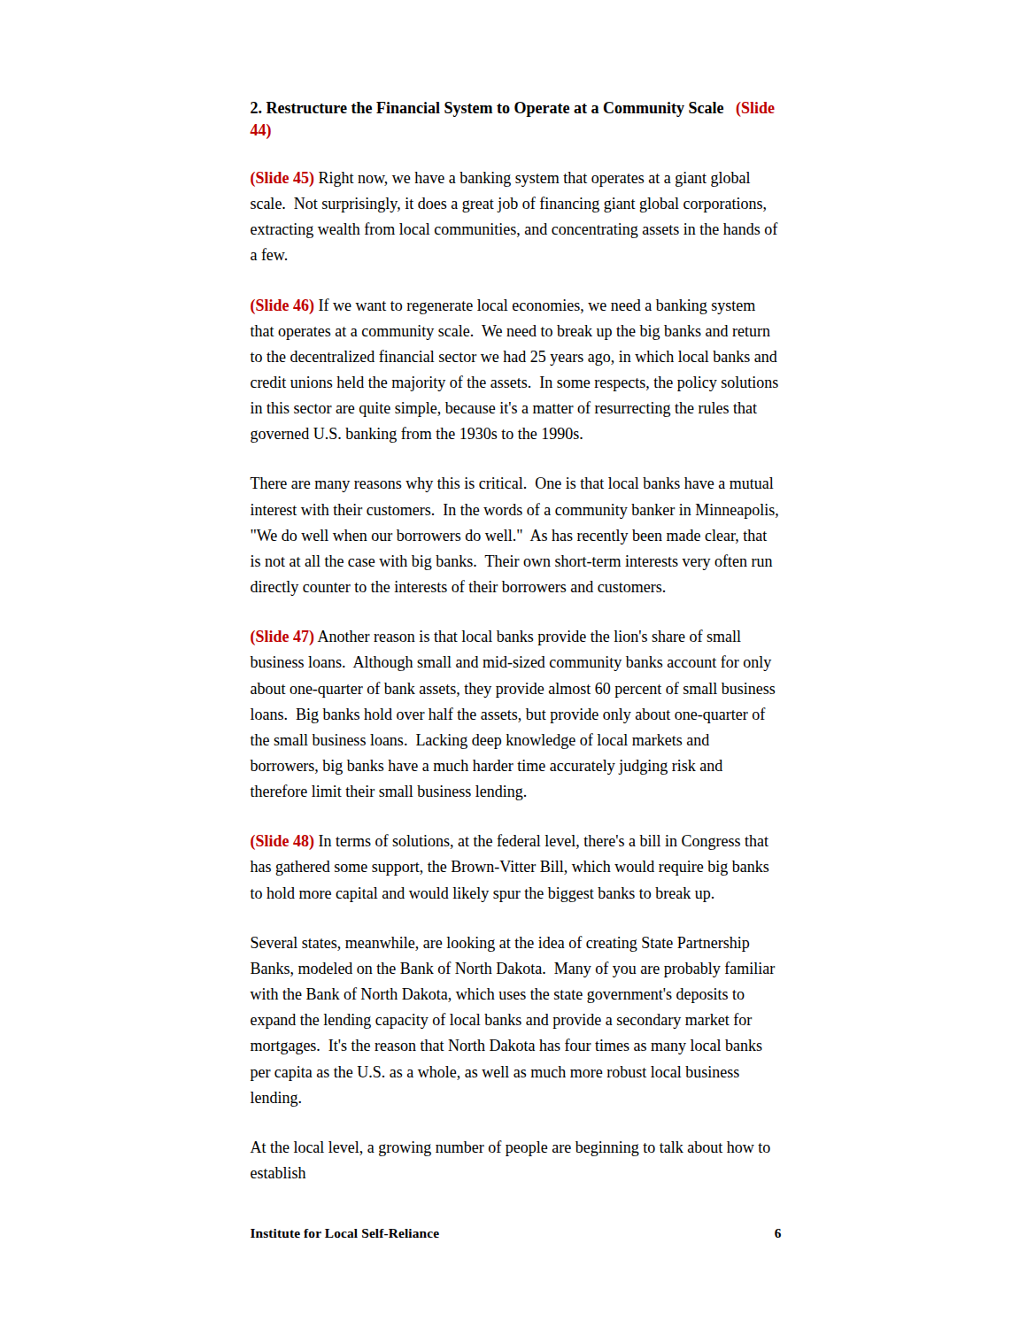2. Restructure the Financial System to Operate at a Community Scale (Slide 44)
(Slide 45) Right now, we have a banking system that operates at a giant global scale. Not surprisingly, it does a great job of financing giant global corporations, extracting wealth from local communities, and concentrating assets in the hands of a few.
(Slide 46) If we want to regenerate local economies, we need a banking system that operates at a community scale. We need to break up the big banks and return to the decentralized financial sector we had 25 years ago, in which local banks and credit unions held the majority of the assets. In some respects, the policy solutions in this sector are quite simple, because it's a matter of resurrecting the rules that governed U.S. banking from the 1930s to the 1990s.
There are many reasons why this is critical. One is that local banks have a mutual interest with their customers. In the words of a community banker in Minneapolis, "We do well when our borrowers do well." As has recently been made clear, that is not at all the case with big banks. Their own short-term interests very often run directly counter to the interests of their borrowers and customers.
(Slide 47) Another reason is that local banks provide the lion's share of small business loans. Although small and mid-sized community banks account for only about one-quarter of bank assets, they provide almost 60 percent of small business loans. Big banks hold over half the assets, but provide only about one-quarter of the small business loans. Lacking deep knowledge of local markets and borrowers, big banks have a much harder time accurately judging risk and therefore limit their small business lending.
(Slide 48) In terms of solutions, at the federal level, there's a bill in Congress that has gathered some support, the Brown-Vitter Bill, which would require big banks to hold more capital and would likely spur the biggest banks to break up.
Several states, meanwhile, are looking at the idea of creating State Partnership Banks, modeled on the Bank of North Dakota. Many of you are probably familiar with the Bank of North Dakota, which uses the state government's deposits to expand the lending capacity of local banks and provide a secondary market for mortgages. It's the reason that North Dakota has four times as many local banks per capita as the U.S. as a whole, as well as much more robust local business lending.
At the local level, a growing number of people are beginning to talk about how to establish
Institute for Local Self-Reliance 6